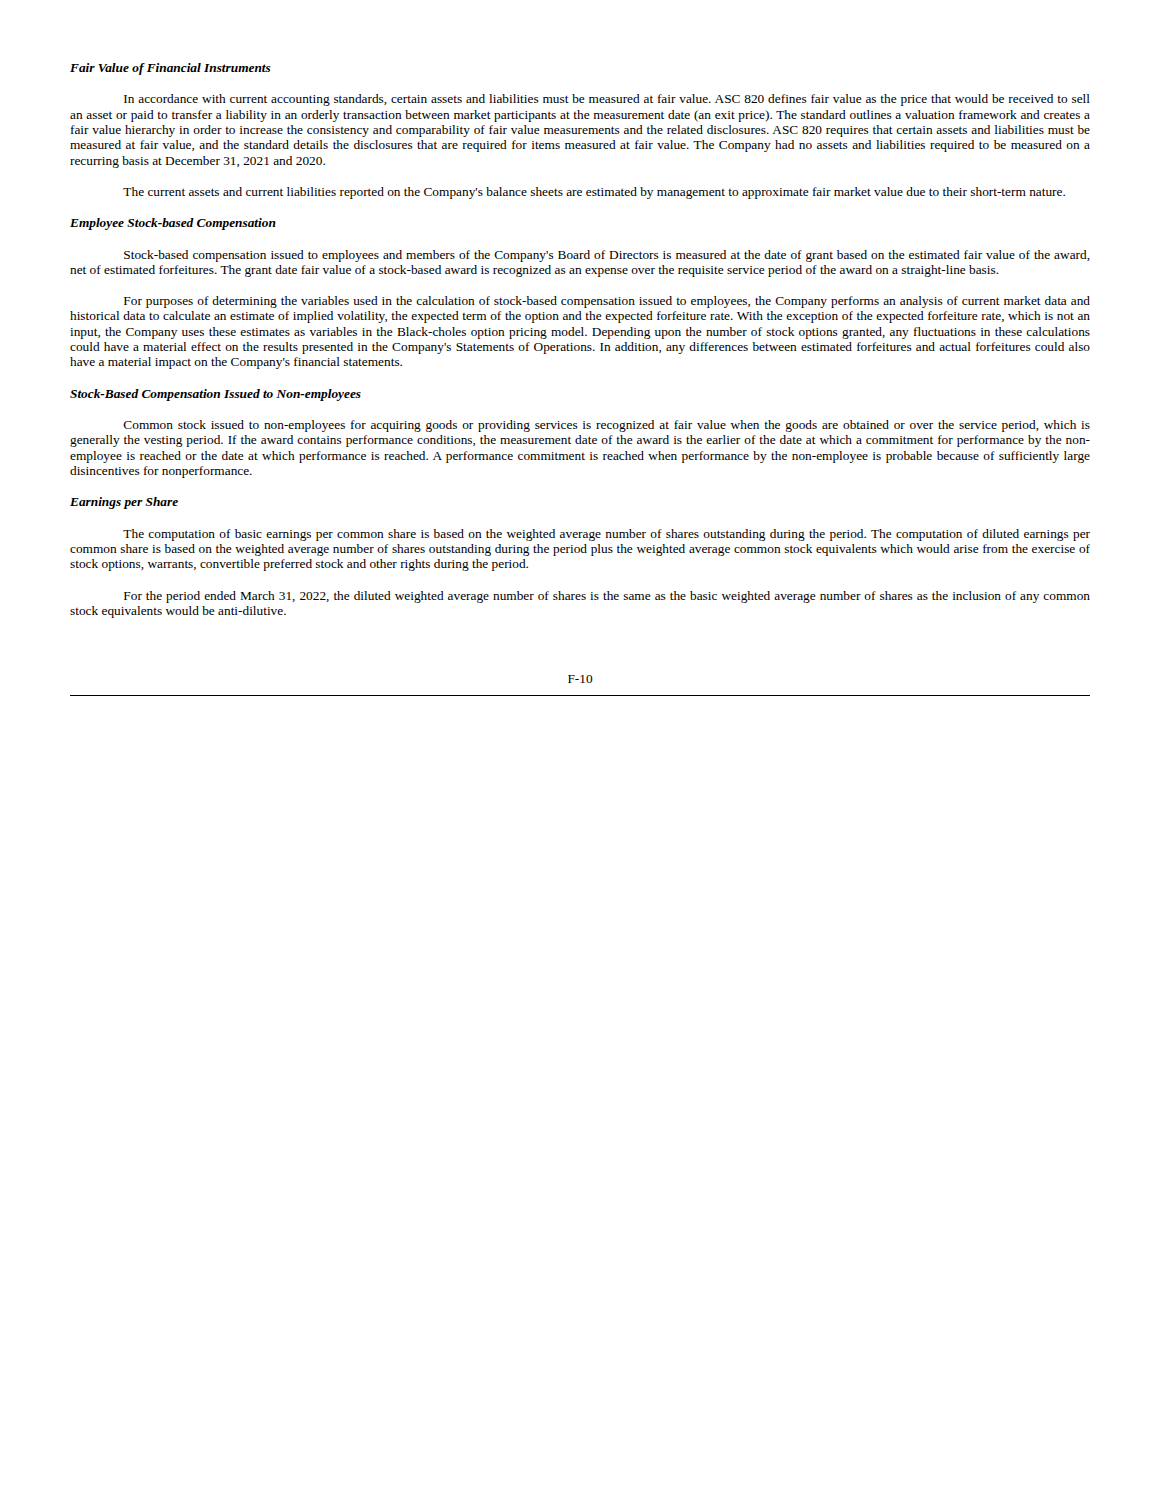Fair Value of Financial Instruments
In accordance with current accounting standards, certain assets and liabilities must be measured at fair value. ASC 820 defines fair value as the price that would be received to sell an asset or paid to transfer a liability in an orderly transaction between market participants at the measurement date (an exit price). The standard outlines a valuation framework and creates a fair value hierarchy in order to increase the consistency and comparability of fair value measurements and the related disclosures. ASC 820 requires that certain assets and liabilities must be measured at fair value, and the standard details the disclosures that are required for items measured at fair value. The Company had no assets and liabilities required to be measured on a recurring basis at December 31, 2021 and 2020.
The current assets and current liabilities reported on the Company's balance sheets are estimated by management to approximate fair market value due to their short-term nature.
Employee Stock-based Compensation
Stock-based compensation issued to employees and members of the Company's Board of Directors is measured at the date of grant based on the estimated fair value of the award, net of estimated forfeitures. The grant date fair value of a stock-based award is recognized as an expense over the requisite service period of the award on a straight-line basis.
For purposes of determining the variables used in the calculation of stock-based compensation issued to employees, the Company performs an analysis of current market data and historical data to calculate an estimate of implied volatility, the expected term of the option and the expected forfeiture rate. With the exception of the expected forfeiture rate, which is not an input, the Company uses these estimates as variables in the Black-choles option pricing model. Depending upon the number of stock options granted, any fluctuations in these calculations could have a material effect on the results presented in the Company's Statements of Operations. In addition, any differences between estimated forfeitures and actual forfeitures could also have a material impact on the Company's financial statements.
Stock-Based Compensation Issued to Non-employees
Common stock issued to non-employees for acquiring goods or providing services is recognized at fair value when the goods are obtained or over the service period, which is generally the vesting period. If the award contains performance conditions, the measurement date of the award is the earlier of the date at which a commitment for performance by the non-employee is reached or the date at which performance is reached. A performance commitment is reached when performance by the non-employee is probable because of sufficiently large disincentives for nonperformance.
Earnings per Share
The computation of basic earnings per common share is based on the weighted average number of shares outstanding during the period. The computation of diluted earnings per common share is based on the weighted average number of shares outstanding during the period plus the weighted average common stock equivalents which would arise from the exercise of stock options, warrants, convertible preferred stock and other rights during the period.
For the period ended March 31, 2022, the diluted weighted average number of shares is the same as the basic weighted average number of shares as the inclusion of any common stock equivalents would be anti-dilutive.
F-10